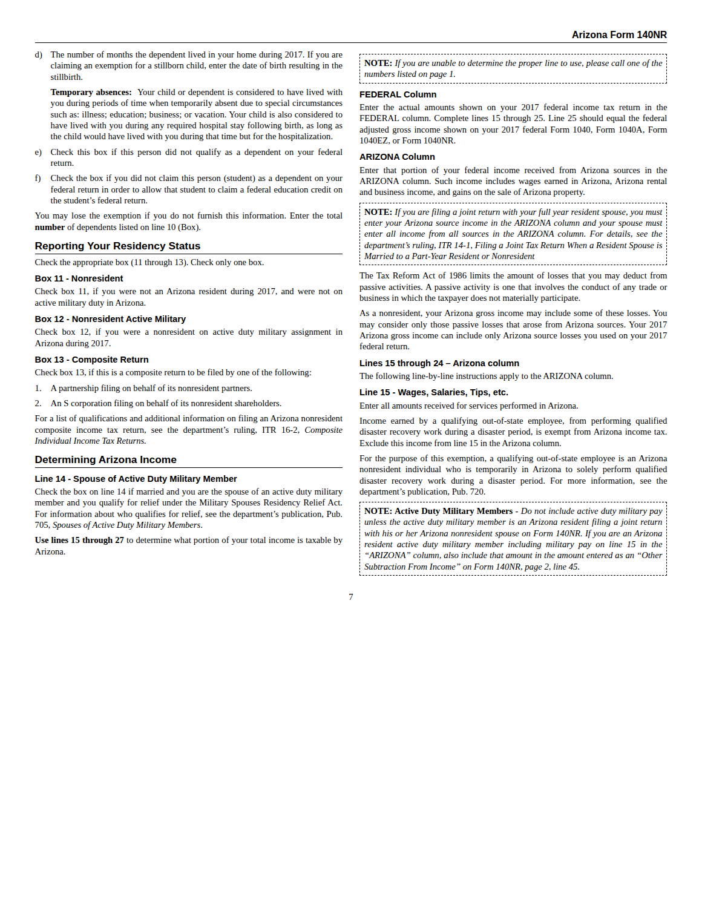Arizona Form 140NR
d)
The number of months the dependent lived in your home during 2017. If you are claiming an exemption for a stillborn child, enter the date of birth resulting in the stillbirth.
Temporary absences: Your child or dependent is considered to have lived with you during periods of time when temporarily absent due to special circumstances such as: illness; education; business; or vacation. Your child is also considered to have lived with you during any required hospital stay following birth, as long as the child would have lived with you during that time but for the hospitalization.
e)
Check this box if this person did not qualify as a dependent on your federal return.
f)
Check the box if you did not claim this person (student) as a dependent on your federal return in order to allow that student to claim a federal education credit on the student’s federal return.
You may lose the exemption if you do not furnish this information. Enter the total number of dependents listed on line 10 (Box).
Reporting Your Residency Status
Check the appropriate box (11 through 13). Check only one box.
Box 11 - Nonresident
Check box 11, if you were not an Arizona resident during 2017, and were not on active military duty in Arizona.
Box 12 - Nonresident Active Military
Check box 12, if you were a nonresident on active duty military assignment in Arizona during 2017.
Box 13 - Composite Return
Check box 13, if this is a composite return to be filed by one of the following:
1.
A partnership filing on behalf of its nonresident partners.
2.
An S corporation filing on behalf of its nonresident shareholders.
For a list of qualifications and additional information on filing an Arizona nonresident composite income tax return, see the department’s ruling, ITR 16-2, Composite Individual Income Tax Returns.
Determining Arizona Income
Line 14 - Spouse of Active Duty Military Member
Check the box on line 14 if married and you are the spouse of an active duty military member and you qualify for relief under the Military Spouses Residency Relief Act. For information about who qualifies for relief, see the department’s publication, Pub. 705, Spouses of Active Duty Military Members.
Use lines 15 through 27 to determine what portion of your total income is taxable by Arizona.
NOTE: If you are unable to determine the proper line to use, please call one of the numbers listed on page 1.
FEDERAL Column
Enter the actual amounts shown on your 2017 federal income tax return in the FEDERAL column. Complete lines 15 through 25. Line 25 should equal the federal adjusted gross income shown on your 2017 federal Form 1040, Form 1040A, Form 1040EZ, or Form 1040NR.
ARIZONA Column
Enter that portion of your federal income received from Arizona sources in the ARIZONA column. Such income includes wages earned in Arizona, Arizona rental and business income, and gains on the sale of Arizona property.
NOTE: If you are filing a joint return with your full year resident spouse, you must enter your Arizona source income in the ARIZONA column and your spouse must enter all income from all sources in the ARIZONA column. For details, see the department’s ruling, ITR 14-1, Filing a Joint Tax Return When a Resident Spouse is Married to a Part-Year Resident or Nonresident
The Tax Reform Act of 1986 limits the amount of losses that you may deduct from passive activities. A passive activity is one that involves the conduct of any trade or business in which the taxpayer does not materially participate.
As a nonresident, your Arizona gross income may include some of these losses. You may consider only those passive losses that arose from Arizona sources. Your 2017 Arizona gross income can include only Arizona source losses you used on your 2017 federal return.
Lines 15 through 24 – Arizona column
The following line-by-line instructions apply to the ARIZONA column.
Line 15 - Wages, Salaries, Tips, etc.
Enter all amounts received for services performed in Arizona.
Income earned by a qualifying out-of-state employee, from performing qualified disaster recovery work during a disaster period, is exempt from Arizona income tax. Exclude this income from line 15 in the Arizona column.
For the purpose of this exemption, a qualifying out-of-state employee is an Arizona nonresident individual who is temporarily in Arizona to solely perform qualified disaster recovery work during a disaster period. For more information, see the department’s publication, Pub. 720.
NOTE: Active Duty Military Members - Do not include active duty military pay unless the active duty military member is an Arizona resident filing a joint return with his or her Arizona nonresident spouse on Form 140NR. If you are an Arizona resident active duty military member including military pay on line 15 in the “ARIZONA” column, also include that amount in the amount entered as an “Other Subtraction From Income” on Form 140NR, page 2, line 45.
7